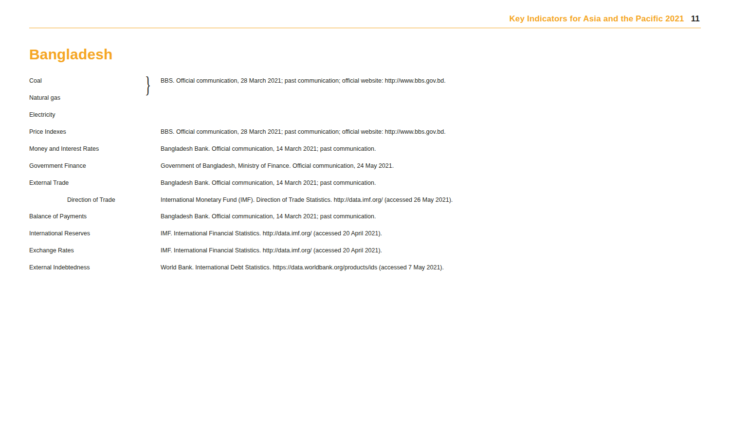Key Indicators for Asia and the Pacific 202111
Bangladesh
| Coal | } | BBS. Official communication, 28 March 2021; past communication; official website: http://www.bbs.gov.bd. |
| Natural gas | |
| Electricity | |
| Price Indexes | | BBS. Official communication, 28 March 2021; past communication; official website: http://www.bbs.gov.bd. |
| Money and Interest Rates | | Bangladesh Bank. Official communication, 14 March 2021; past communication. |
| Government Finance | | Government of Bangladesh, Ministry of Finance. Official communication, 24 May 2021. |
| External Trade | | Bangladesh Bank. Official communication, 14 March 2021; past communication. |
| Direction of Trade | | International Monetary Fund (IMF). Direction of Trade Statistics. http://data.imf.org/ (accessed 26 May 2021). |
| Balance of Payments | | Bangladesh Bank. Official communication, 14 March 2021; past communication. |
| International Reserves | | IMF. International Financial Statistics. http://data.imf.org/ (accessed 20 April 2021). |
| Exchange Rates | | IMF. International Financial Statistics. http://data.imf.org/ (accessed 20 April 2021). |
| External Indebtedness | | World Bank. International Debt Statistics. https://data.worldbank.org/products/ids (accessed 7 May 2021). |